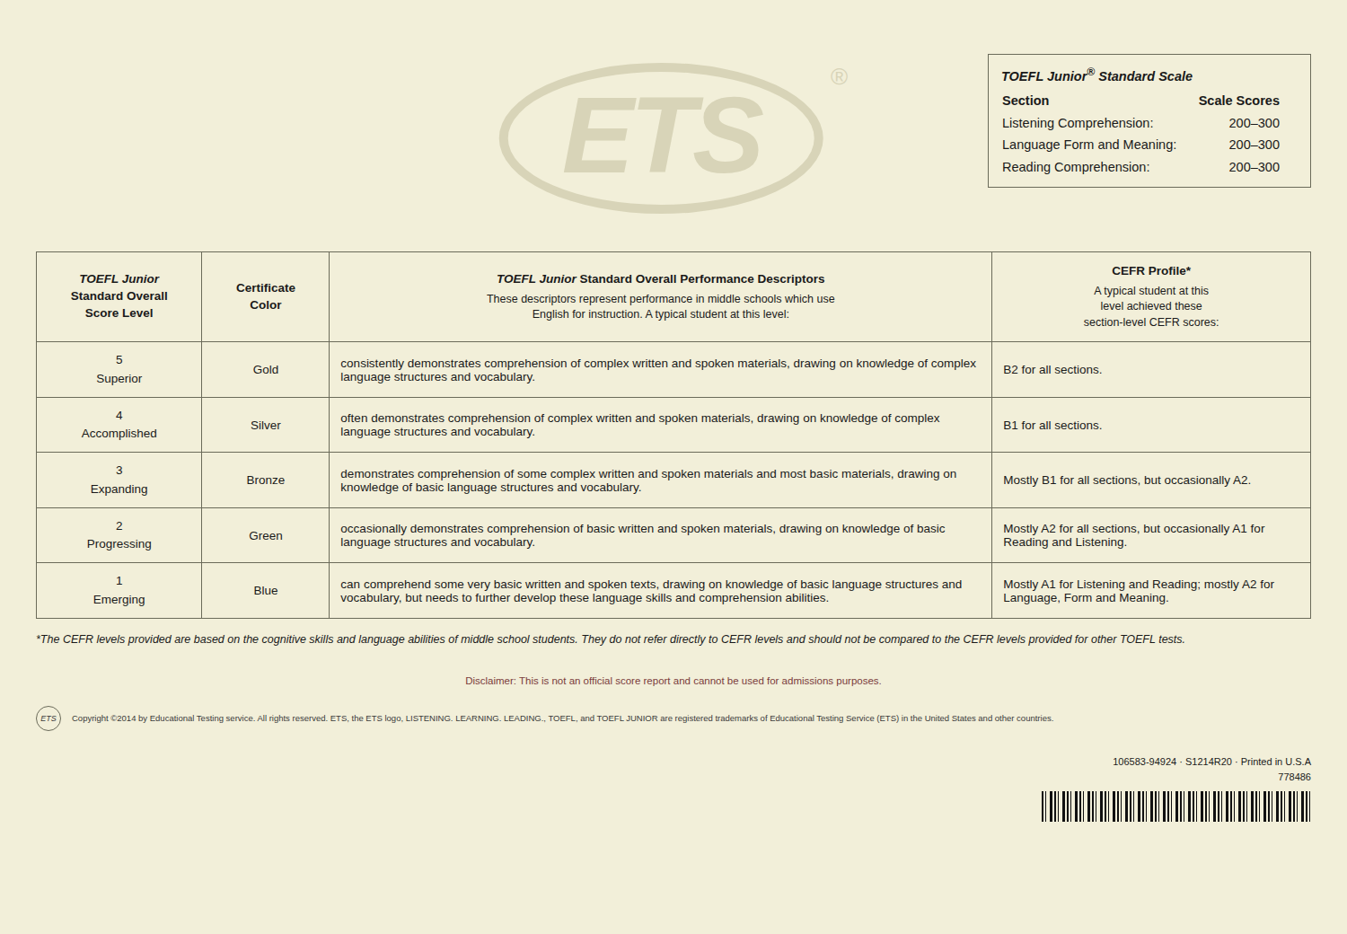ETS®
TOEFL Junior® Standard Scale
| Section | Scale Scores |
| --- | --- |
| Listening Comprehension: | 200–300 |
| Language Form and Meaning: | 200–300 |
| Reading Comprehension: | 200–300 |
| TOEFL Junior Standard Overall Score Level | Certificate Color | TOEFL Junior Standard Overall Performance Descriptors These descriptors represent performance in middle schools which use English for instruction. A typical student at this level: | CEFR Profile* A typical student at this level achieved these section-level CEFR scores: |
| --- | --- | --- | --- |
| 5 Superior | Gold | consistently demonstrates comprehension of complex written and spoken materials, drawing on knowledge of complex language structures and vocabulary. | B2 for all sections. |
| 4 Accomplished | Silver | often demonstrates comprehension of complex written and spoken materials, drawing on knowledge of complex language structures and vocabulary. | B1 for all sections. |
| 3 Expanding | Bronze | demonstrates comprehension of some complex written and spoken materials and most basic materials, drawing on knowledge of basic language structures and vocabulary. | Mostly B1 for all sections, but occasionally A2. |
| 2 Progressing | Green | occasionally demonstrates comprehension of basic written and spoken materials, drawing on knowledge of basic language structures and vocabulary. | Mostly A2 for all sections, but occasionally A1 for Reading and Listening. |
| 1 Emerging | Blue | can comprehend some very basic written and spoken texts, drawing on knowledge of basic language structures and vocabulary, but needs to further develop these language skills and comprehension abilities. | Mostly A1 for Listening and Reading; mostly A2 for Language, Form and Meaning. |
*The CEFR levels provided are based on the cognitive skills and language abilities of middle school students. They do not refer directly to CEFR levels and should not be compared to the CEFR levels provided for other TOEFL tests.
Disclaimer: This is not an official score report and cannot be used for admissions purposes.
ETS Copyright ©2014 by Educational Testing service. All rights reserved. ETS, the ETS logo, LISTENING. LEARNING. LEADING., TOEFL, and TOEFL JUNIOR are registered trademarks of Educational Testing Service (ETS) in the United States and other countries.
106583-94924 · S1214R20 · Printed in U.S.A
778486